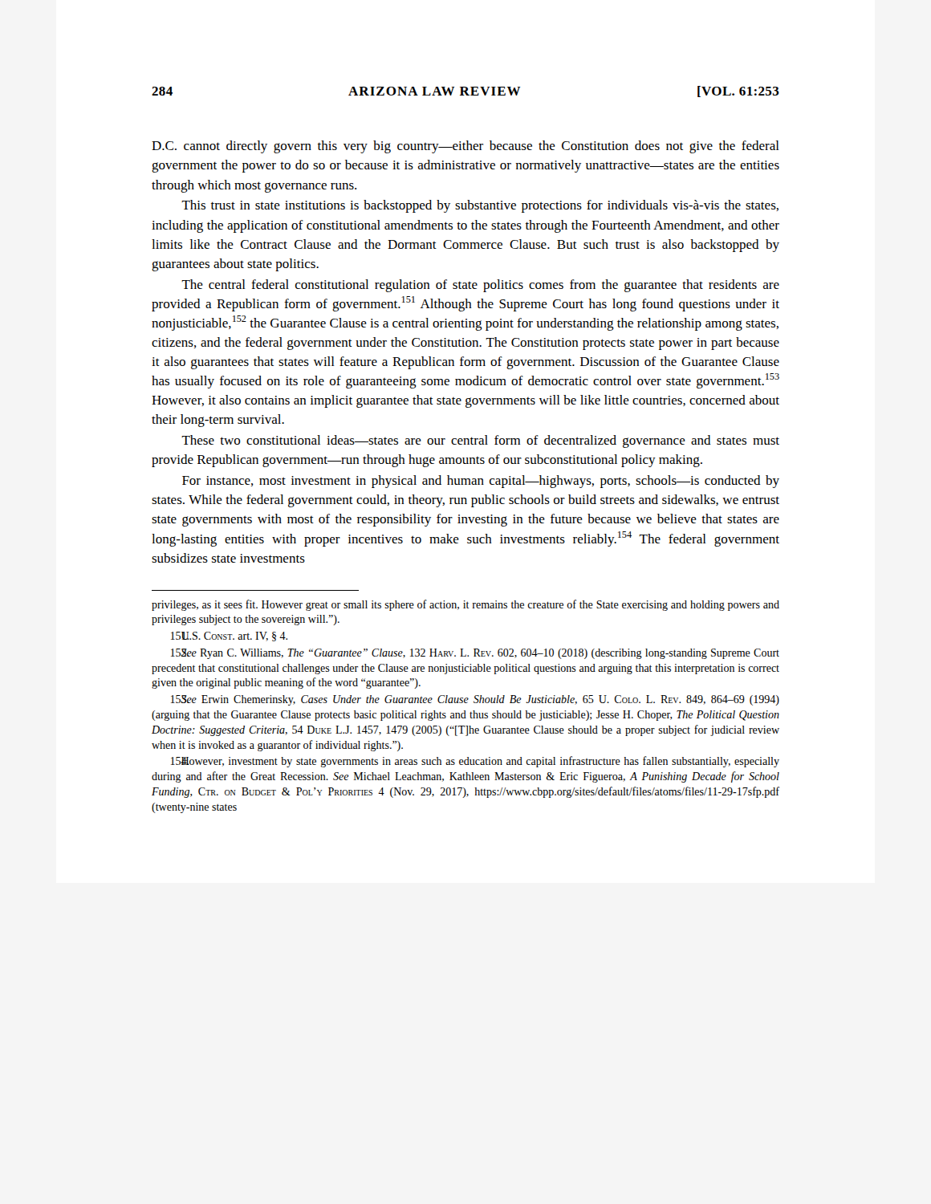284 ARIZONA LAW REVIEW [VOL. 61:253
D.C. cannot directly govern this very big country—either because the Constitution does not give the federal government the power to do so or because it is administrative or normatively unattractive—states are the entities through which most governance runs.
This trust in state institutions is backstopped by substantive protections for individuals vis-à-vis the states, including the application of constitutional amendments to the states through the Fourteenth Amendment, and other limits like the Contract Clause and the Dormant Commerce Clause. But such trust is also backstopped by guarantees about state politics.
The central federal constitutional regulation of state politics comes from the guarantee that residents are provided a Republican form of government.151 Although the Supreme Court has long found questions under it nonjusticiable,152 the Guarantee Clause is a central orienting point for understanding the relationship among states, citizens, and the federal government under the Constitution. The Constitution protects state power in part because it also guarantees that states will feature a Republican form of government. Discussion of the Guarantee Clause has usually focused on its role of guaranteeing some modicum of democratic control over state government.153 However, it also contains an implicit guarantee that state governments will be like little countries, concerned about their long-term survival.
These two constitutional ideas—states are our central form of decentralized governance and states must provide Republican government—run through huge amounts of our subconstitutional policy making.
For instance, most investment in physical and human capital—highways, ports, schools—is conducted by states. While the federal government could, in theory, run public schools or build streets and sidewalks, we entrust state governments with most of the responsibility for investing in the future because we believe that states are long-lasting entities with proper incentives to make such investments reliably.154 The federal government subsidizes state investments
privileges, as it sees fit. However great or small its sphere of action, it remains the creature of the State exercising and holding powers and privileges subject to the sovereign will.”).
151. U.S. Const. art. IV, § 4.
152. See Ryan C. Williams, The “Guarantee” Clause, 132 Harv. L. Rev. 602, 604–10 (2018) (describing long-standing Supreme Court precedent that constitutional challenges under the Clause are nonjusticiable political questions and arguing that this interpretation is correct given the original public meaning of the word “guarantee”).
153. See Erwin Chemerinsky, Cases Under the Guarantee Clause Should Be Justiciable, 65 U. Colo. L. Rev. 849, 864–69 (1994) (arguing that the Guarantee Clause protects basic political rights and thus should be justiciable); Jesse H. Choper, The Political Question Doctrine: Suggested Criteria, 54 Duke L.J. 1457, 1479 (2005) (“[T]he Guarantee Clause should be a proper subject for judicial review when it is invoked as a guarantor of individual rights.”).
154. However, investment by state governments in areas such as education and capital infrastructure has fallen substantially, especially during and after the Great Recession. See Michael Leachman, Kathleen Masterson & Eric Figueroa, A Punishing Decade for School Funding, Ctr. on Budget & Pol’y Priorities 4 (Nov. 29, 2017), https://www.cbpp.org/sites/default/files/atoms/files/11-29-17sfp.pdf (twenty-nine states